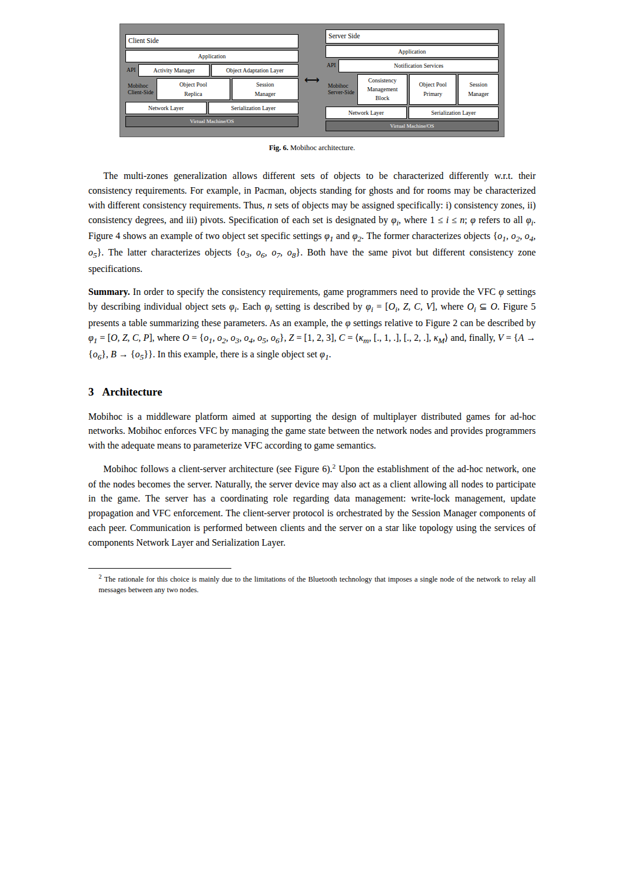Client Side
Application
API
Activity Manager
Object Adaptation Layer
Mobihoc
Client-Side
Object Pool
Replica
Session
Manager
Network Layer
Serialization Layer
Virtual Machine/OS
⟷
Server Side
Application
API
Notification Services
Mobihoc
Server-Side
Consistency
Management
Block
Object Pool
Primary
Session
Manager
Network Layer
Serialization Layer
Virtual Machine/OS
Fig. 6. Mobihoc architecture.
The multi-zones generalization allows different sets of objects to be characterized differently w.r.t. their consistency requirements. For example, in Pacman, objects standing for ghosts and for rooms may be characterized with different consistency requirements. Thus, n sets of objects may be assigned specifically: i) consistency zones, ii) consistency degrees, and iii) pivots. Specification of each set is designated by φi, where 1 ≤ i ≤ n; φ refers to all φi. Figure 4 shows an example of two object set specific settings φ1 and φ2. The former characterizes objects {o1, o2, o4, o5}. The latter characterizes objects {o3, o6, o7, o8}. Both have the same pivot but different consistency zone specifications.
Summary. In order to specify the consistency requirements, game programmers need to provide the VFC φ settings by describing individual object sets φi. Each φi setting is described by φi = [Oi, Z, C, V], where Oi ⊆ O. Figure 5 presents a table summarizing these parameters. As an example, the φ settings relative to Figure 2 can be described by φ1 = [O, Z, C, P], where O = {o1, o2, o3, o4, o5, o6}, Z = [1, 2, 3], C = ⟨κm, [., 1, .], [., 2, .], κM⟩ and, finally, V = {A → {o6}, B → {o5}}. In this example, there is a single object set φ1.
3 Architecture
Mobihoc is a middleware platform aimed at supporting the design of multiplayer distributed games for ad-hoc networks. Mobihoc enforces VFC by managing the game state between the network nodes and provides programmers with the adequate means to parameterize VFC according to game semantics.
Mobihoc follows a client-server architecture (see Figure 6).2 Upon the establishment of the ad-hoc network, one of the nodes becomes the server. Naturally, the server device may also act as a client allowing all nodes to participate in the game. The server has a coordinating role regarding data management: write-lock management, update propagation and VFC enforcement. The client-server protocol is orchestrated by the Session Manager components of each peer. Communication is performed between clients and the server on a star like topology using the services of components Network Layer and Serialization Layer.
2 The rationale for this choice is mainly due to the limitations of the Bluetooth technology that imposes a single node of the network to relay all messages between any two nodes.